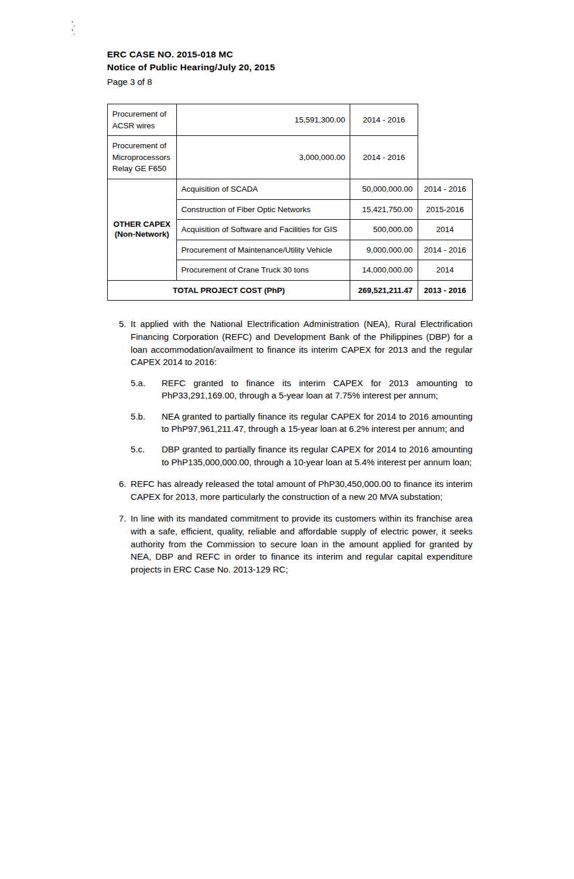'.
'.
ERC CASE NO. 2015-018 MC
Notice of Public Hearing/July 20, 2015
Page 3 of 8
| Procurement of ACSR wires | 15,591,300.00 | 2014 - 2016 |
| Procurement of Microprocessors Relay GE F650 | 3,000,000.00 | 2014 - 2016 |
| OTHER CAPEX (Non-Network) | Acquisition of SCADA | 50,000,000.00 | 2014 - 2016 |
| Construction of Fiber Optic Networks | 15,421,750.00 | 2015-2016 |
| Acquisition of Software and Facilities for GIS | 500,000.00 | 2014 |
| Procurement of Maintenance/Utility Vehicle | 9,000,000.00 | 2014 - 2016 |
| Procurement of Crane Truck 30 tons | 14,000,000.00 | 2014 |
| TOTAL PROJECT COST (PhP) | 269,521,211.47 | 2013 - 2016 |
It applied with the National Electrification Administration (NEA), Rural Electrification Financing Corporation (REFC) and Development Bank of the Philippines (DBP) for a loan accommodation/availment to finance its interim CAPEX for 2013 and the regular CAPEX 2014 to 2016:
5.a. REFC granted to finance its interim CAPEX for 2013 amounting to PhP33,291,169.00, through a 5-year loan at 7.75% interest per annum;
5.b. NEA granted to partially finance its regular CAPEX for 2014 to 2016 amounting to PhP97,961,211.47, through a 15-year loan at 6.2% interest per annum; and
5.c. DBP granted to partially finance its regular CAPEX for 2014 to 2016 amounting to PhP135,000,000.00, through a 10-year loan at 5.4% interest per annum loan;
REFC has already released the total amount of PhP30,450,000.00 to finance its interim CAPEX for 2013, more particularly the construction of a new 20 MVA substation;
In line with its mandated commitment to provide its customers within its franchise area with a safe, efficient, quality, reliable and affordable supply of electric power, it seeks authority from the Commission to secure loan in the amount applied for granted by NEA, DBP and REFC in order to finance its interim and regular capital expenditure projects in ERC Case No. 2013-129 RC;